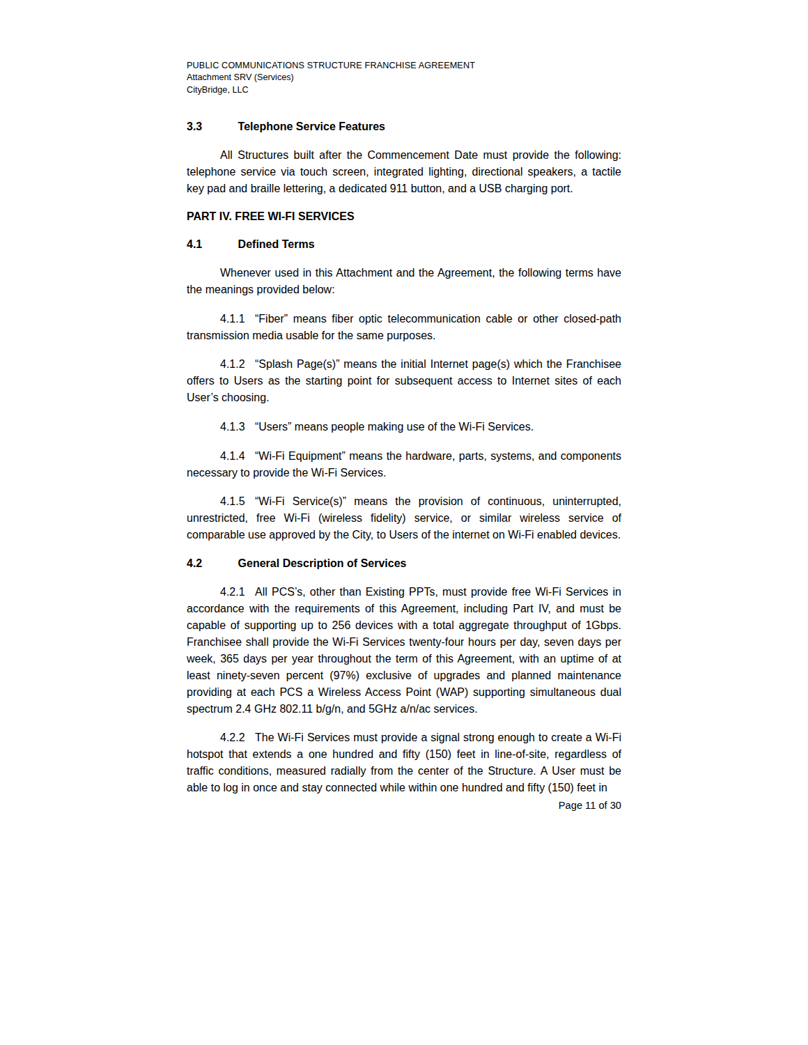Public Communications Structure Franchise Agreement
Attachment SRV (Services)
CityBridge, LLC
3.3 Telephone Service Features
All Structures built after the Commencement Date must provide the following: telephone service via touch screen, integrated lighting, directional speakers, a tactile key pad and braille lettering, a dedicated 911 button, and a USB charging port.
PART IV. FREE WI-FI SERVICES
4.1 Defined Terms
Whenever used in this Attachment and the Agreement, the following terms have the meanings provided below:
4.1.1“Fiber” means fiber optic telecommunication cable or other closed-path transmission media usable for the same purposes.
4.1.2“Splash Page(s)” means the initial Internet page(s) which the Franchisee offers to Users as the starting point for subsequent access to Internet sites of each User’s choosing.
4.1.3“Users” means people making use of the Wi-Fi Services.
4.1.4“Wi-Fi Equipment” means the hardware, parts, systems, and components necessary to provide the Wi-Fi Services.
4.1.5“Wi-Fi Service(s)” means the provision of continuous, uninterrupted, unrestricted, free Wi-Fi (wireless fidelity) service, or similar wireless service of comparable use approved by the City, to Users of the internet on Wi-Fi enabled devices.
4.2 General Description of Services
4.2.1 All PCS’s, other than Existing PPTs, must provide free Wi-Fi Services in accordance with the requirements of this Agreement, including Part IV, and must be capable of supporting up to 256 devices with a total aggregate throughput of 1Gbps. Franchisee shall provide the Wi-Fi Services twenty-four hours per day, seven days per week, 365 days per year throughout the term of this Agreement, with an uptime of at least ninety-seven percent (97%) exclusive of upgrades and planned maintenance providing at each PCS a Wireless Access Point (WAP) supporting simultaneous dual spectrum 2.4 GHz 802.11 b/g/n, and 5GHz a/n/ac services.
4.2.2 The Wi-Fi Services must provide a signal strong enough to create a Wi-Fi hotspot that extends a one hundred and fifty (150) feet in line-of-site, regardless of traffic conditions, measured radially from the center of the Structure. A User must be able to log in once and stay connected while within one hundred and fifty (150) feet in
Page 11 of 30